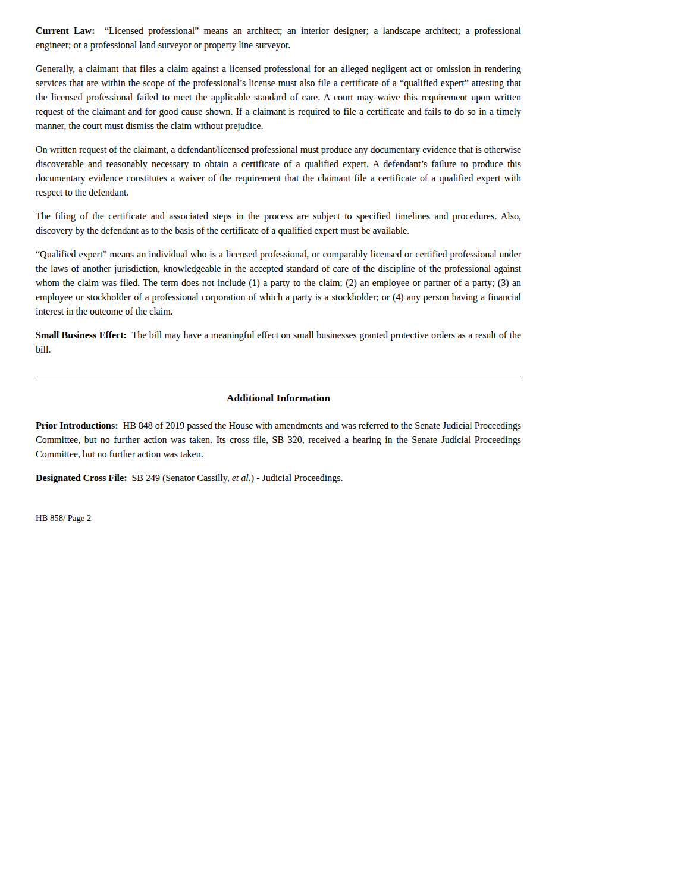Current Law: “Licensed professional” means an architect; an interior designer; a landscape architect; a professional engineer; or a professional land surveyor or property line surveyor.
Generally, a claimant that files a claim against a licensed professional for an alleged negligent act or omission in rendering services that are within the scope of the professional’s license must also file a certificate of a “qualified expert” attesting that the licensed professional failed to meet the applicable standard of care. A court may waive this requirement upon written request of the claimant and for good cause shown. If a claimant is required to file a certificate and fails to do so in a timely manner, the court must dismiss the claim without prejudice.
On written request of the claimant, a defendant/licensed professional must produce any documentary evidence that is otherwise discoverable and reasonably necessary to obtain a certificate of a qualified expert. A defendant’s failure to produce this documentary evidence constitutes a waiver of the requirement that the claimant file a certificate of a qualified expert with respect to the defendant.
The filing of the certificate and associated steps in the process are subject to specified timelines and procedures. Also, discovery by the defendant as to the basis of the certificate of a qualified expert must be available.
“Qualified expert” means an individual who is a licensed professional, or comparably licensed or certified professional under the laws of another jurisdiction, knowledgeable in the accepted standard of care of the discipline of the professional against whom the claim was filed. The term does not include (1) a party to the claim; (2) an employee or partner of a party; (3) an employee or stockholder of a professional corporation of which a party is a stockholder; or (4) any person having a financial interest in the outcome of the claim.
Small Business Effect: The bill may have a meaningful effect on small businesses granted protective orders as a result of the bill.
Additional Information
Prior Introductions: HB 848 of 2019 passed the House with amendments and was referred to the Senate Judicial Proceedings Committee, but no further action was taken. Its cross file, SB 320, received a hearing in the Senate Judicial Proceedings Committee, but no further action was taken.
Designated Cross File: SB 249 (Senator Cassilly, et al.) - Judicial Proceedings.
HB 858/ Page 2